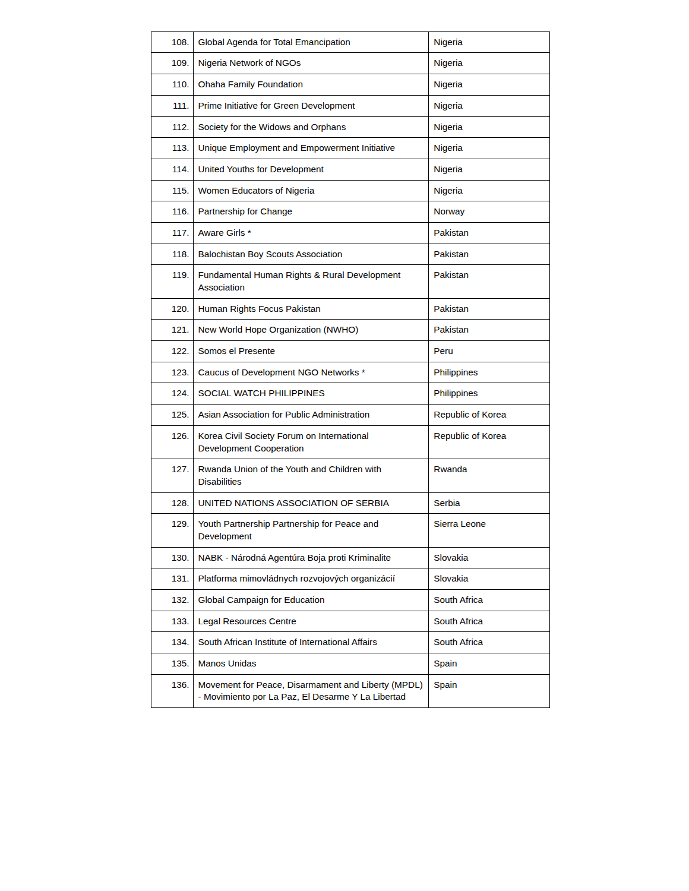| 108. | Global Agenda for Total Emancipation | Nigeria |
| 109. | Nigeria Network of NGOs | Nigeria |
| 110. | Ohaha Family Foundation | Nigeria |
| 111. | Prime Initiative for Green Development | Nigeria |
| 112. | Society for the Widows and Orphans | Nigeria |
| 113. | Unique Employment and Empowerment Initiative | Nigeria |
| 114. | United Youths for Development | Nigeria |
| 115. | Women Educators of Nigeria | Nigeria |
| 116. | Partnership for Change | Norway |
| 117. | Aware Girls * | Pakistan |
| 118. | Balochistan Boy Scouts Association | Pakistan |
| 119. | Fundamental Human Rights & Rural Development Association | Pakistan |
| 120. | Human Rights Focus Pakistan | Pakistan |
| 121. | New World Hope Organization (NWHO) | Pakistan |
| 122. | Somos el Presente | Peru |
| 123. | Caucus of Development NGO Networks * | Philippines |
| 124. | SOCIAL WATCH PHILIPPINES | Philippines |
| 125. | Asian Association for Public Administration | Republic of Korea |
| 126. | Korea Civil Society Forum on International Development Cooperation | Republic of Korea |
| 127. | Rwanda Union of the Youth and Children with Disabilities | Rwanda |
| 128. | UNITED NATIONS ASSOCIATION OF SERBIA | Serbia |
| 129. | Youth Partnership Partnership for Peace and Development | Sierra Leone |
| 130. | NABK - Národná Agentúra Boja proti Kriminalite | Slovakia |
| 131. | Platforma mimovládnych rozvojových organizácií | Slovakia |
| 132. | Global Campaign for Education | South Africa |
| 133. | Legal Resources Centre | South Africa |
| 134. | South African Institute of International Affairs | South Africa |
| 135. | Manos Unidas | Spain |
| 136. | Movement for Peace, Disarmament and Liberty (MPDL) - Movimiento por La Paz, El Desarme Y La Libertad | Spain |